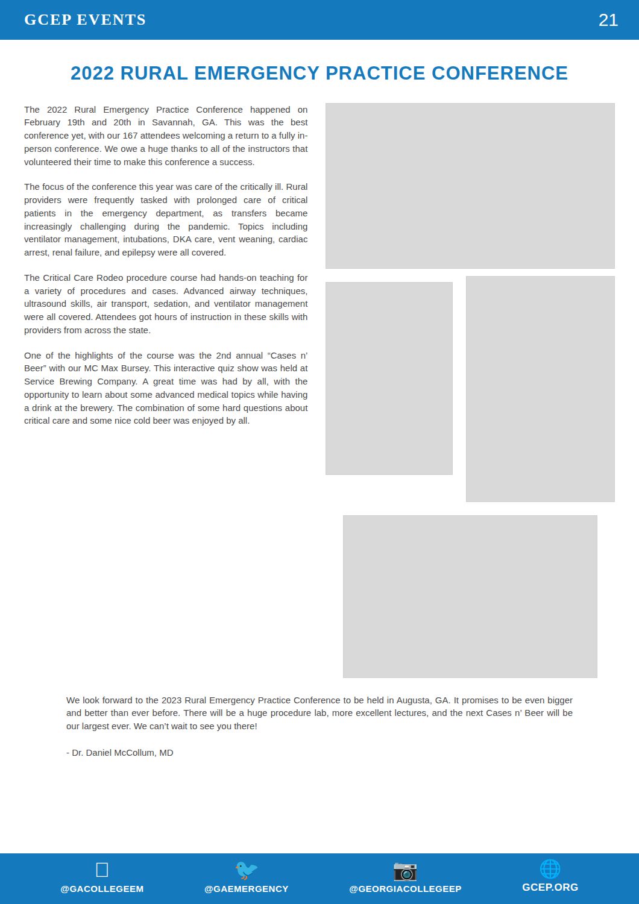GCEP Events
21
2022 Rural Emergency Practice Conference
The 2022 Rural Emergency Practice Conference happened on February 19th and 20th in Savannah, GA. This was the best conference yet, with our 167 attendees welcoming a return to a fully in-person conference. We owe a huge thanks to all of the instructors that volunteered their time to make this conference a success.
The focus of the conference this year was care of the critically ill. Rural providers were frequently tasked with prolonged care of critical patients in the emergency department, as transfers became increasingly challenging during the pandemic. Topics including ventilator management, intubations, DKA care, vent weaning, cardiac arrest, renal failure, and epilepsy were all covered.
The Critical Care Rodeo procedure course had hands-on teaching for a variety of procedures and cases. Advanced airway techniques, ultrasound skills, air transport, sedation, and ventilator management were all covered. Attendees got hours of instruction in these skills with providers from across the state.
One of the highlights of the course was the 2nd annual “Cases n’ Beer” with our MC Max Bursey. This interactive quiz show was held at Service Brewing Company. A great time was had by all, with the opportunity to learn about some advanced medical topics while having a drink at the brewery. The combination of some hard questions about critical care and some nice cold beer was enjoyed by all.
We look forward to the 2023 Rural Emergency Practice Conference to be held in Augusta, GA. It promises to be even bigger and better than ever before. There will be a huge procedure lab, more excellent lectures, and the next Cases n’ Beer will be our largest ever. We can’t wait to see you there!
- Dr. Daniel McCollum, MD
 @GACOLLEGEEM
🐦 @GAEMERGENCY
📷 @GEORGIACOLLEGEEP
🌐 GCEP.ORG